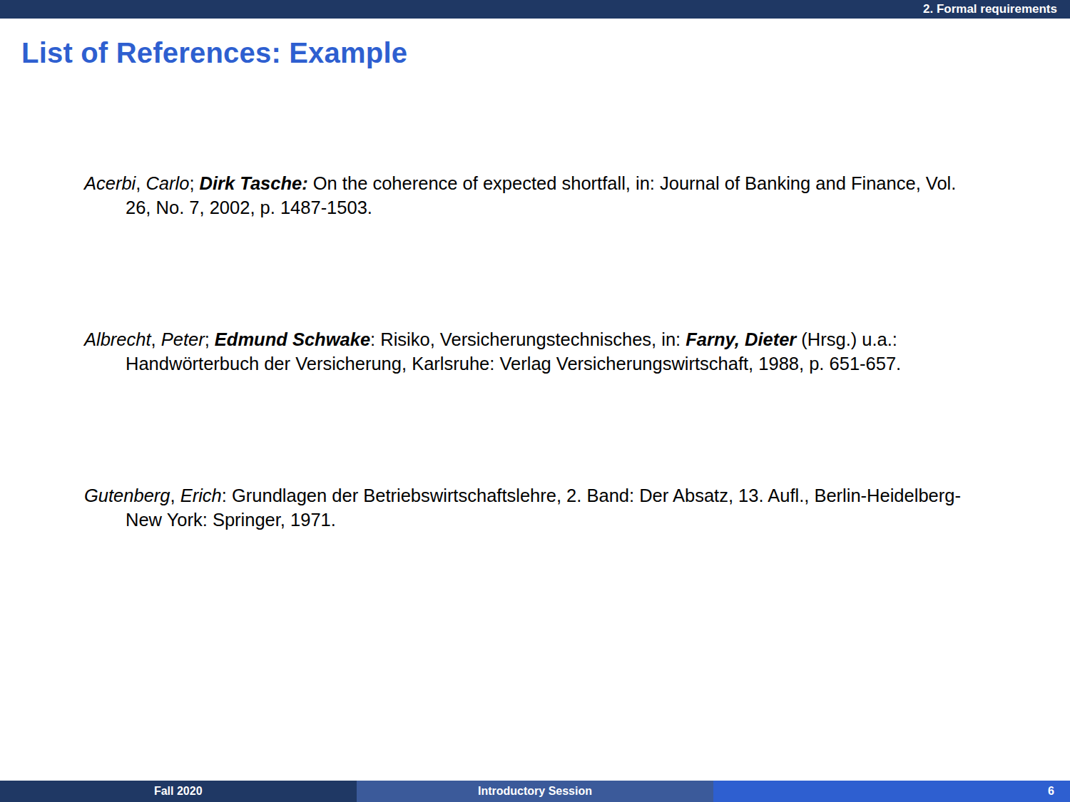2. Formal requirements
List of References: Example
Acerbi, Carlo; Dirk Tasche: On the coherence of expected shortfall, in: Journal of Banking and Finance, Vol. 26, No. 7, 2002, p. 1487-1503.
Albrecht, Peter; Edmund Schwake: Risiko, Versicherungstechnisches, in: Farny, Dieter (Hrsg.) u.a.: Handwörterbuch der Versicherung, Karlsruhe: Verlag Versicherungswirtschaft, 1988, p. 651-657.
Gutenberg, Erich: Grundlagen der Betriebswirtschaftslehre, 2. Band: Der Absatz, 13. Aufl., Berlin-Heidelberg-New York: Springer, 1971.
Fall 2020
Introductory Session
6